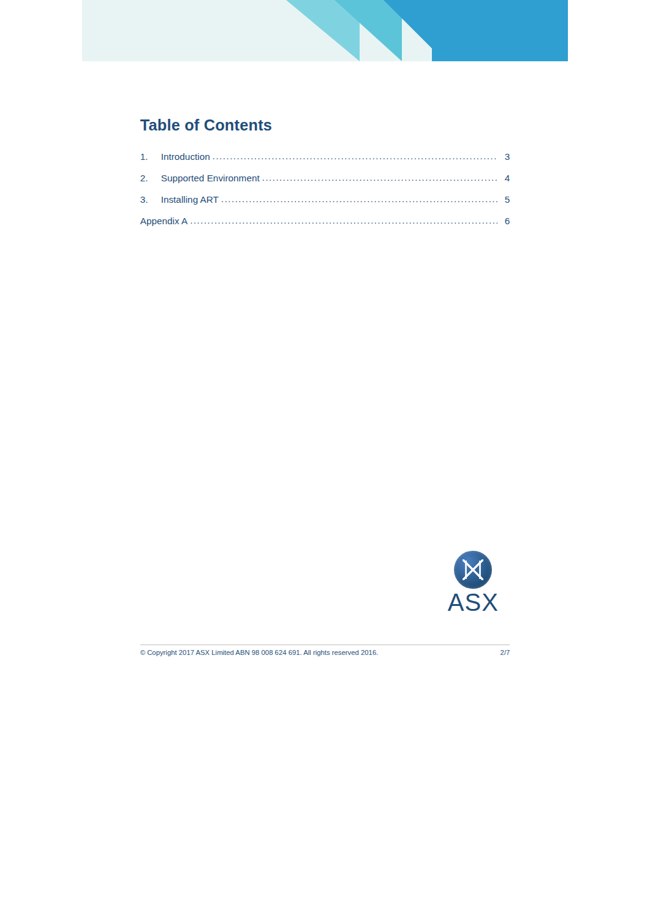Table of Contents
1. Introduction ........................................................................................................................................... 3
2. Supported Environment ....................................................................................................................... 4
3. Installing ART ......................................................................................................................................... 5
Appendix A ................................................................................................................................................. 6
ASX
© Copyright 2017 ASX Limited ABN 98 008 624 691. All rights reserved 2016. 2/7